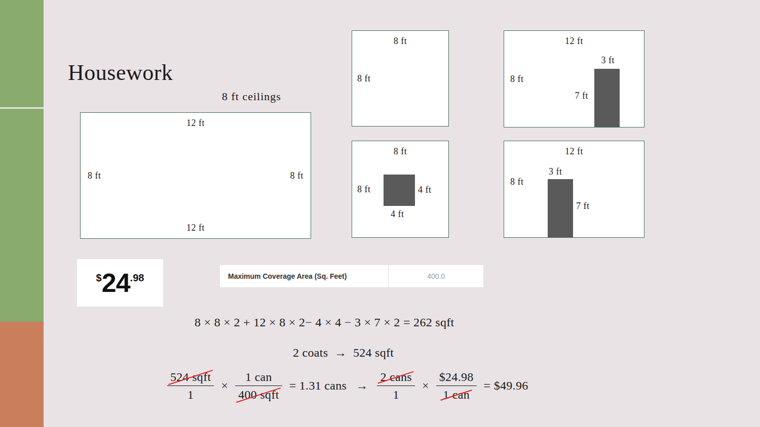Housework
8 ft ceilings
12 ft 12 ft 8 ft 8 ft
8 ft 8 ft
12 ft 8 ft
3 ft 7 ft
8 ft 8 ft
4 ft 4 ft
12 ft 8 ft
3 ft 7 ft
$24.98
| Maximum Coverage Area (Sq. Feet) | 400.0 |
8 × 8 × 2 + 12 × 8 × 2− 4 × 4 − 3 × 7 × 2 = 262 sqft
2 coats → 524 sqft
524 sqft 1 × 1 can 400 sqft = 1.31 cans → 2 cans 1 × $24.98 1 can = $49.96